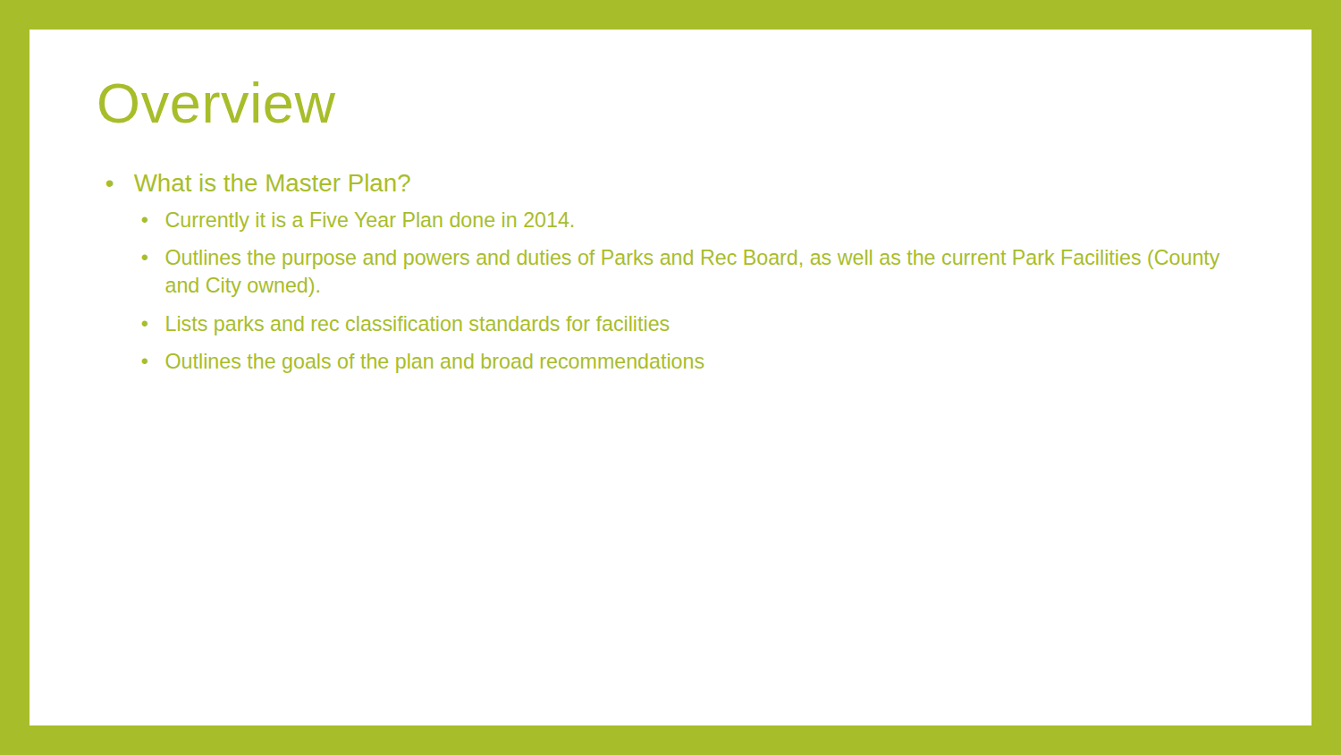Overview
What is the Master Plan?
Currently it is a Five Year Plan done in 2014.
Outlines the purpose and powers and duties of Parks and Rec Board, as well as the current Park Facilities (County and City owned).
Lists parks and rec classification standards for facilities
Outlines the goals of the plan and broad recommendations